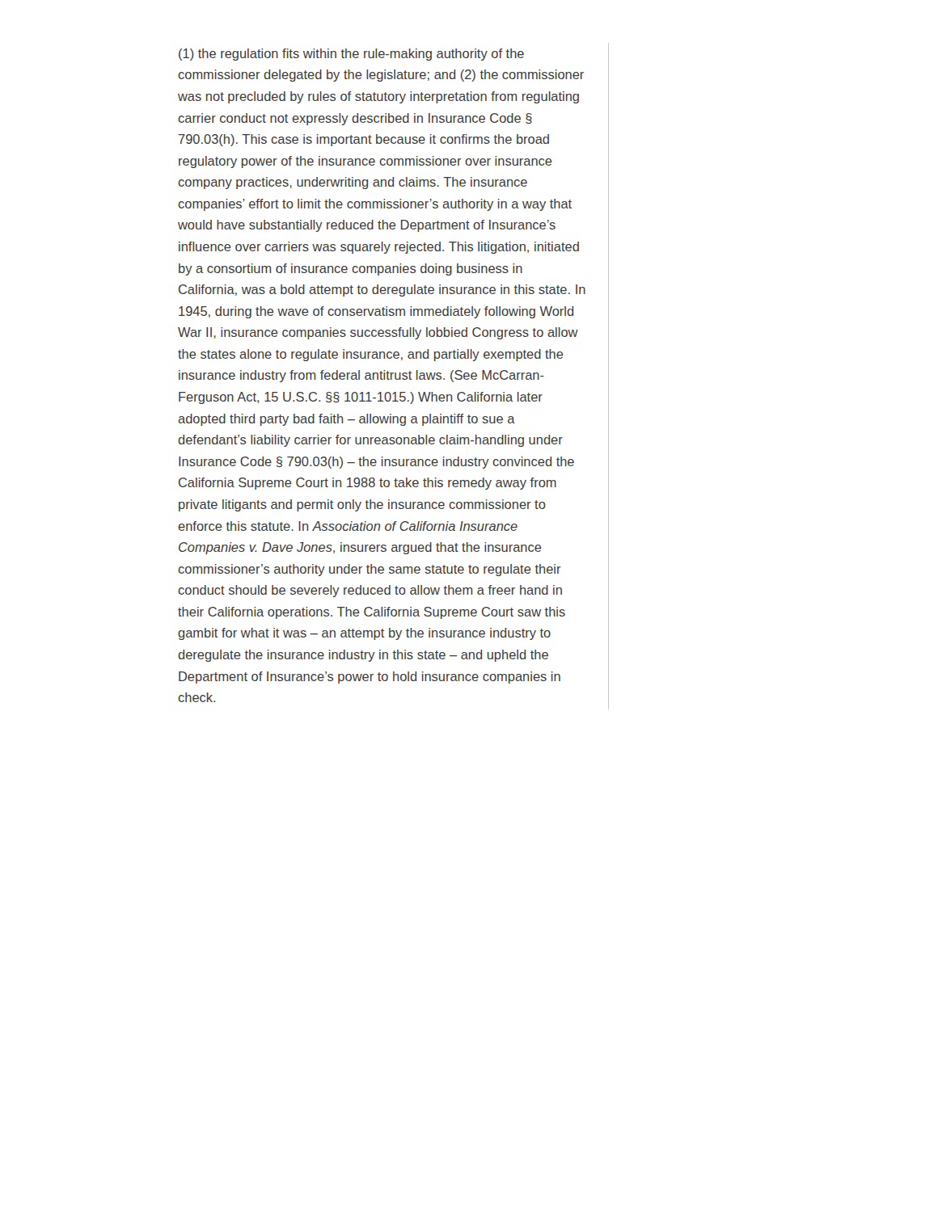(1) the regulation fits within the rule-making authority of the commissioner delegated by the legislature; and (2) the commissioner was not precluded by rules of statutory interpretation from regulating carrier conduct not expressly described in Insurance Code § 790.03(h). This case is important because it confirms the broad regulatory power of the insurance commissioner over insurance company practices, underwriting and claims. The insurance companies’ effort to limit the commissioner’s authority in a way that would have substantially reduced the Department of Insurance’s influence over carriers was squarely rejected. This litigation, initiated by a consortium of insurance companies doing business in California, was a bold attempt to deregulate insurance in this state. In 1945, during the wave of conservatism immediately following World War II, insurance companies successfully lobbied Congress to allow the states alone to regulate insurance, and partially exempted the insurance industry from federal antitrust laws. (See McCarran-Ferguson Act, 15 U.S.C. §§ 1011-1015.) When California later adopted third party bad faith – allowing a plaintiff to sue a defendant’s liability carrier for unreasonable claim-handling under Insurance Code § 790.03(h) – the insurance industry convinced the California Supreme Court in 1988 to take this remedy away from private litigants and permit only the insurance commissioner to enforce this statute. In Association of California Insurance Companies v. Dave Jones, insurers argued that the insurance commissioner’s authority under the same statute to regulate their conduct should be severely reduced to allow them a freer hand in their California operations. The California Supreme Court saw this gambit for what it was – an attempt by the insurance industry to deregulate the insurance industry in this state – and upheld the Department of Insurance’s power to hold insurance companies in check.